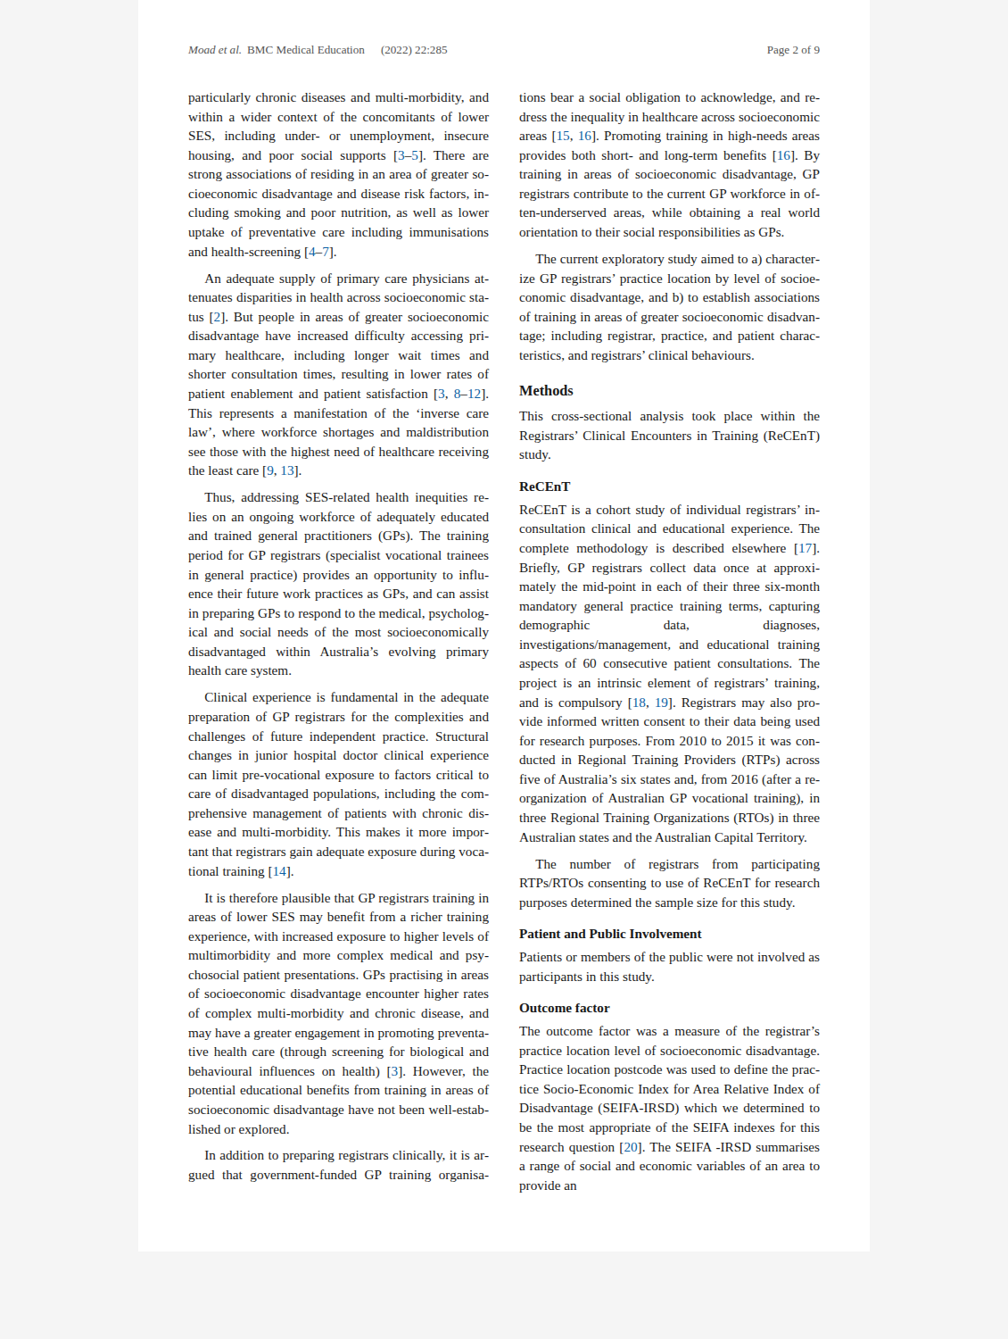Moad et al. BMC Medical Education(2022) 22:285
Page 2 of 9
particularly chronic diseases and multi-morbidity, and within a wider context of the concomitants of lower SES, including under- or unemployment, insecure housing, and poor social supports [3–5]. There are strong associations of residing in an area of greater socioeconomic disadvantage and disease risk factors, including smoking and poor nutrition, as well as lower uptake of preventative care including immunisations and health-screening [4–7].
An adequate supply of primary care physicians attenuates disparities in health across socioeconomic status [2]. But people in areas of greater socioeconomic disadvantage have increased difficulty accessing primary healthcare, including longer wait times and shorter consultation times, resulting in lower rates of patient enablement and patient satisfaction [3, 8–12]. This represents a manifestation of the ‘inverse care law’, where workforce shortages and maldistribution see those with the highest need of healthcare receiving the least care [9, 13].
Thus, addressing SES-related health inequities relies on an ongoing workforce of adequately educated and trained general practitioners (GPs). The training period for GP registrars (specialist vocational trainees in general practice) provides an opportunity to influence their future work practices as GPs, and can assist in preparing GPs to respond to the medical, psychological and social needs of the most socioeconomically disadvantaged within Australia’s evolving primary health care system.
Clinical experience is fundamental in the adequate preparation of GP registrars for the complexities and challenges of future independent practice. Structural changes in junior hospital doctor clinical experience can limit pre-vocational exposure to factors critical to care of disadvantaged populations, including the comprehensive management of patients with chronic disease and multi-morbidity. This makes it more important that registrars gain adequate exposure during vocational training [14].
It is therefore plausible that GP registrars training in areas of lower SES may benefit from a richer training experience, with increased exposure to higher levels of multimorbidity and more complex medical and psychosocial patient presentations. GPs practising in areas of socioeconomic disadvantage encounter higher rates of complex multi-morbidity and chronic disease, and may have a greater engagement in promoting preventative health care (through screening for biological and behavioural influences on health) [3]. However, the potential educational benefits from training in areas of socioeconomic disadvantage have not been well-established or explored.
In addition to preparing registrars clinically, it is argued that government-funded GP training organisations bear a social obligation to acknowledge, and redress the inequality in healthcare across socioeconomic areas [15, 16]. Promoting training in high-needs areas provides both short- and long-term benefits [16]. By training in areas of socioeconomic disadvantage, GP registrars contribute to the current GP workforce in often-underserved areas, while obtaining a real world orientation to their social responsibilities as GPs.
The current exploratory study aimed to a) characterize GP registrars’ practice location by level of socioeconomic disadvantage, and b) to establish associations of training in areas of greater socioeconomic disadvantage; including registrar, practice, and patient characteristics, and registrars’ clinical behaviours.
Methods
This cross-sectional analysis took place within the Registrars’ Clinical Encounters in Training (ReCEnT) study.
ReCEnT
ReCEnT is a cohort study of individual registrars’ in-consultation clinical and educational experience. The complete methodology is described elsewhere [17]. Briefly, GP registrars collect data once at approximately the mid-point in each of their three six-month mandatory general practice training terms, capturing demographic data, diagnoses, investigations/management, and educational training aspects of 60 consecutive patient consultations. The project is an intrinsic element of registrars’ training, and is compulsory [18, 19]. Registrars may also provide informed written consent to their data being used for research purposes. From 2010 to 2015 it was conducted in Regional Training Providers (RTPs) across five of Australia’s six states and, from 2016 (after a reorganization of Australian GP vocational training), in three Regional Training Organizations (RTOs) in three Australian states and the Australian Capital Territory.
The number of registrars from participating RTPs/RTOs consenting to use of ReCEnT for research purposes determined the sample size for this study.
Patient and Public Involvement
Patients or members of the public were not involved as participants in this study.
Outcome factor
The outcome factor was a measure of the registrar’s practice location level of socioeconomic disadvantage. Practice location postcode was used to define the practice Socio-Economic Index for Area Relative Index of Disadvantage (SEIFA-IRSD) which we determined to be the most appropriate of the SEIFA indexes for this research question [20]. The SEIFA -IRSD summarises a range of social and economic variables of an area to provide an